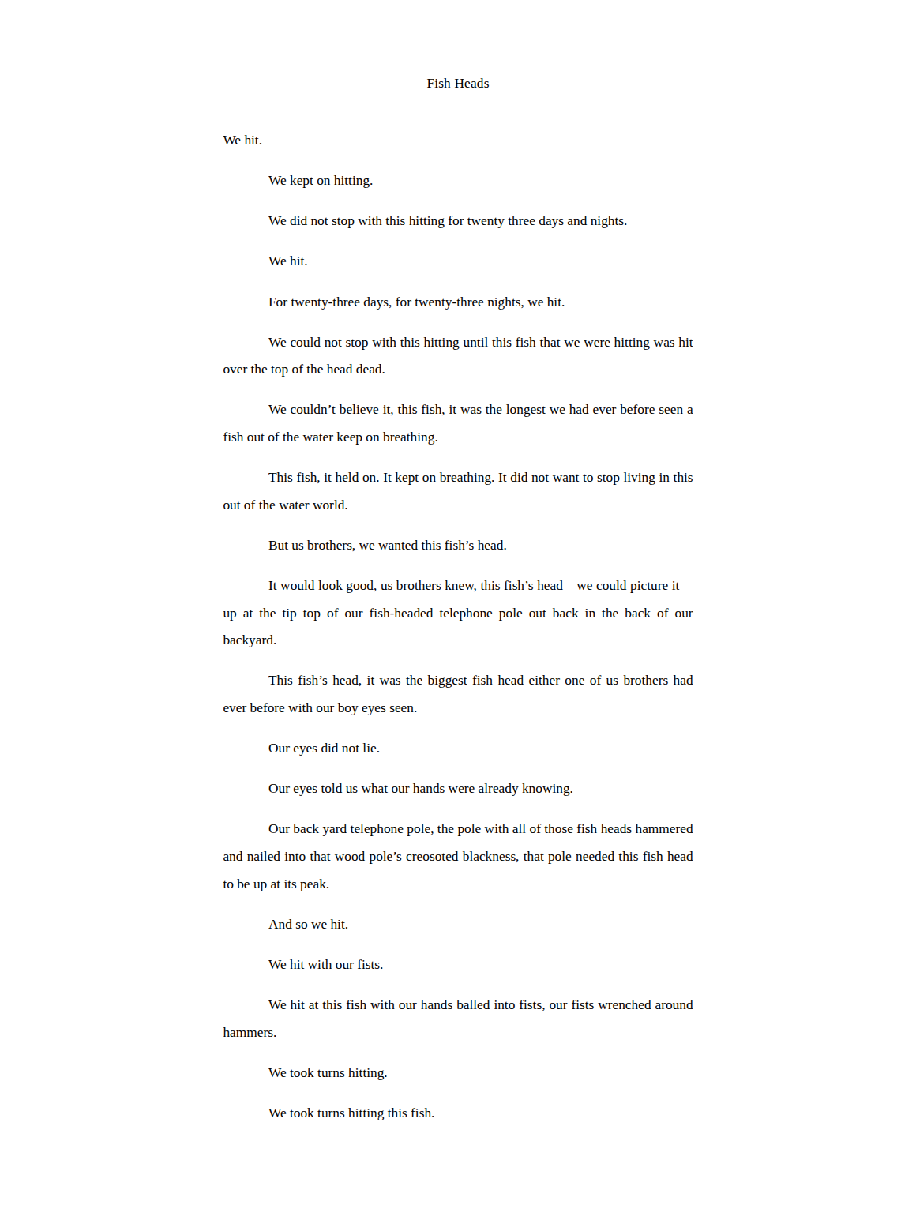Fish Heads
We hit.
We kept on hitting.
We did not stop with this hitting for twenty three days and nights.
We hit.
For twenty-three days, for twenty-three nights, we hit.
We could not stop with this hitting until this fish that we were hitting was hit over the top of the head dead.
We couldn’t believe it, this fish, it was the longest we had ever before seen a fish out of the water keep on breathing.
This fish, it held on. It kept on breathing. It did not want to stop living in this out of the water world.
But us brothers, we wanted this fish’s head.
It would look good, us brothers knew, this fish’s head—we could picture it—up at the tip top of our fish-headed telephone pole out back in the back of our backyard.
This fish’s head, it was the biggest fish head either one of us brothers had ever before with our boy eyes seen.
Our eyes did not lie.
Our eyes told us what our hands were already knowing.
Our back yard telephone pole, the pole with all of those fish heads hammered and nailed into that wood pole’s creosoted blackness, that pole needed this fish head to be up at its peak.
And so we hit.
We hit with our fists.
We hit at this fish with our hands balled into fists, our fists wrenched around hammers.
We took turns hitting.
We took turns hitting this fish.